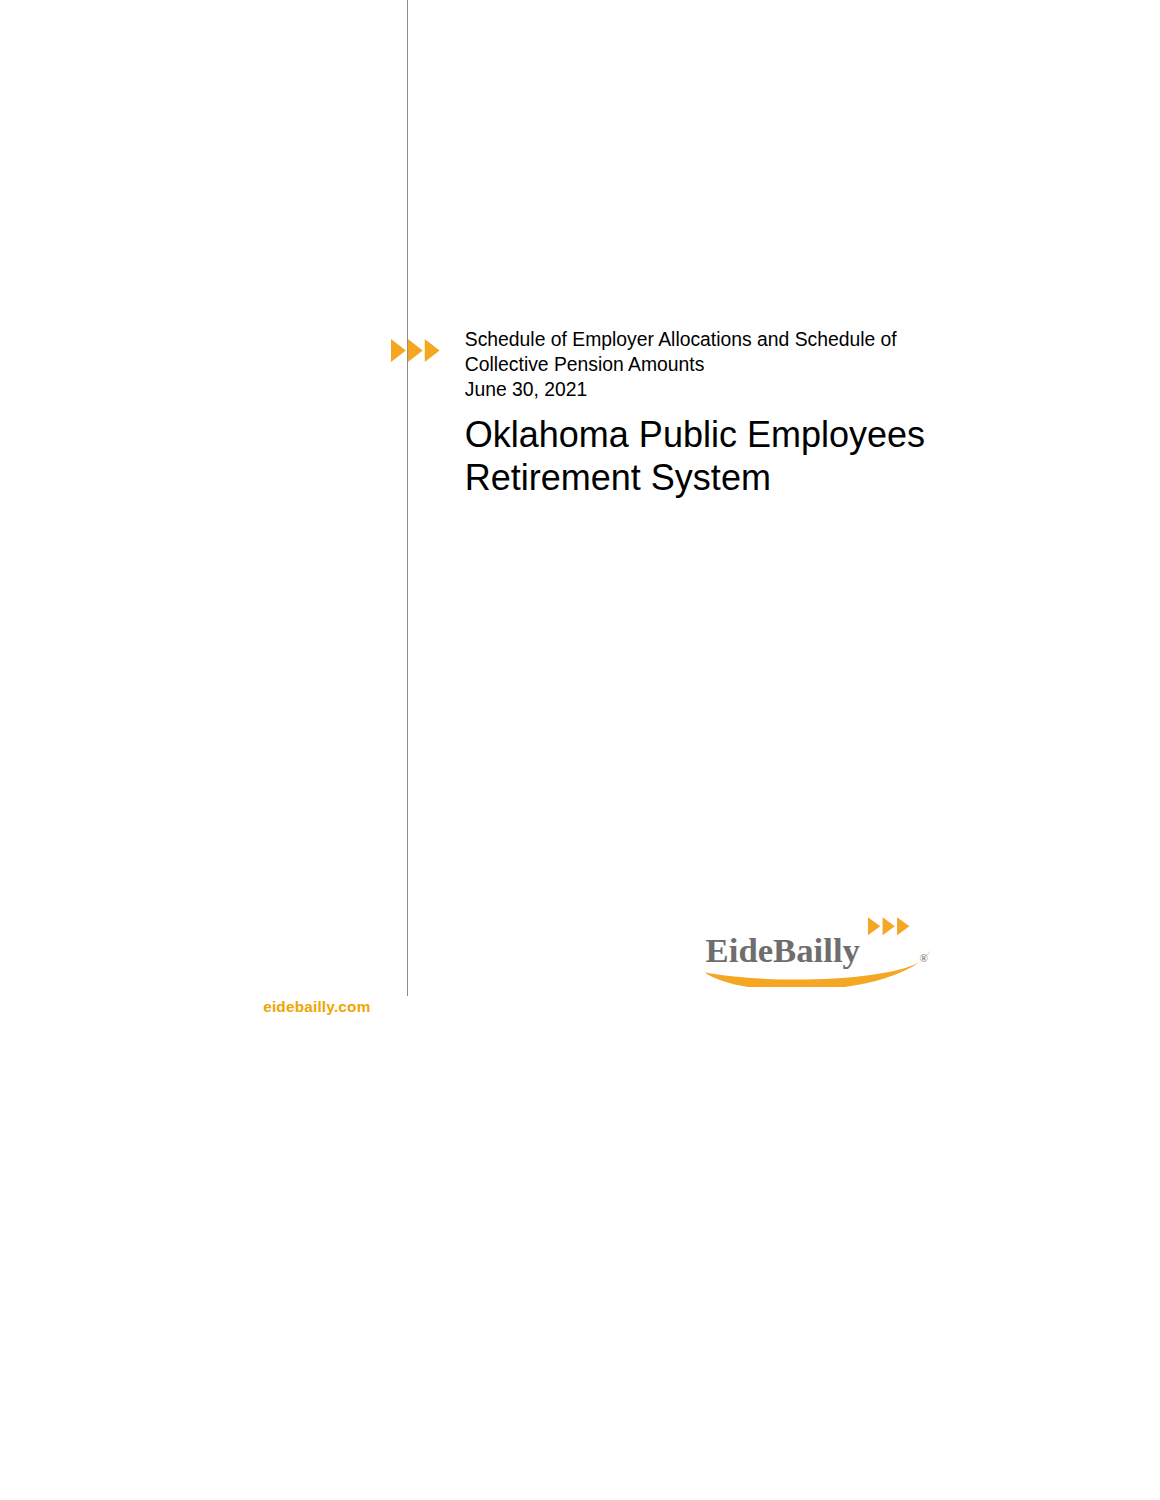Schedule of Employer Allocations and Schedule of Collective Pension Amounts
June 30, 2021
Oklahoma Public Employees Retirement System
Eide Bailly EideBailly ®
eidebailly.com